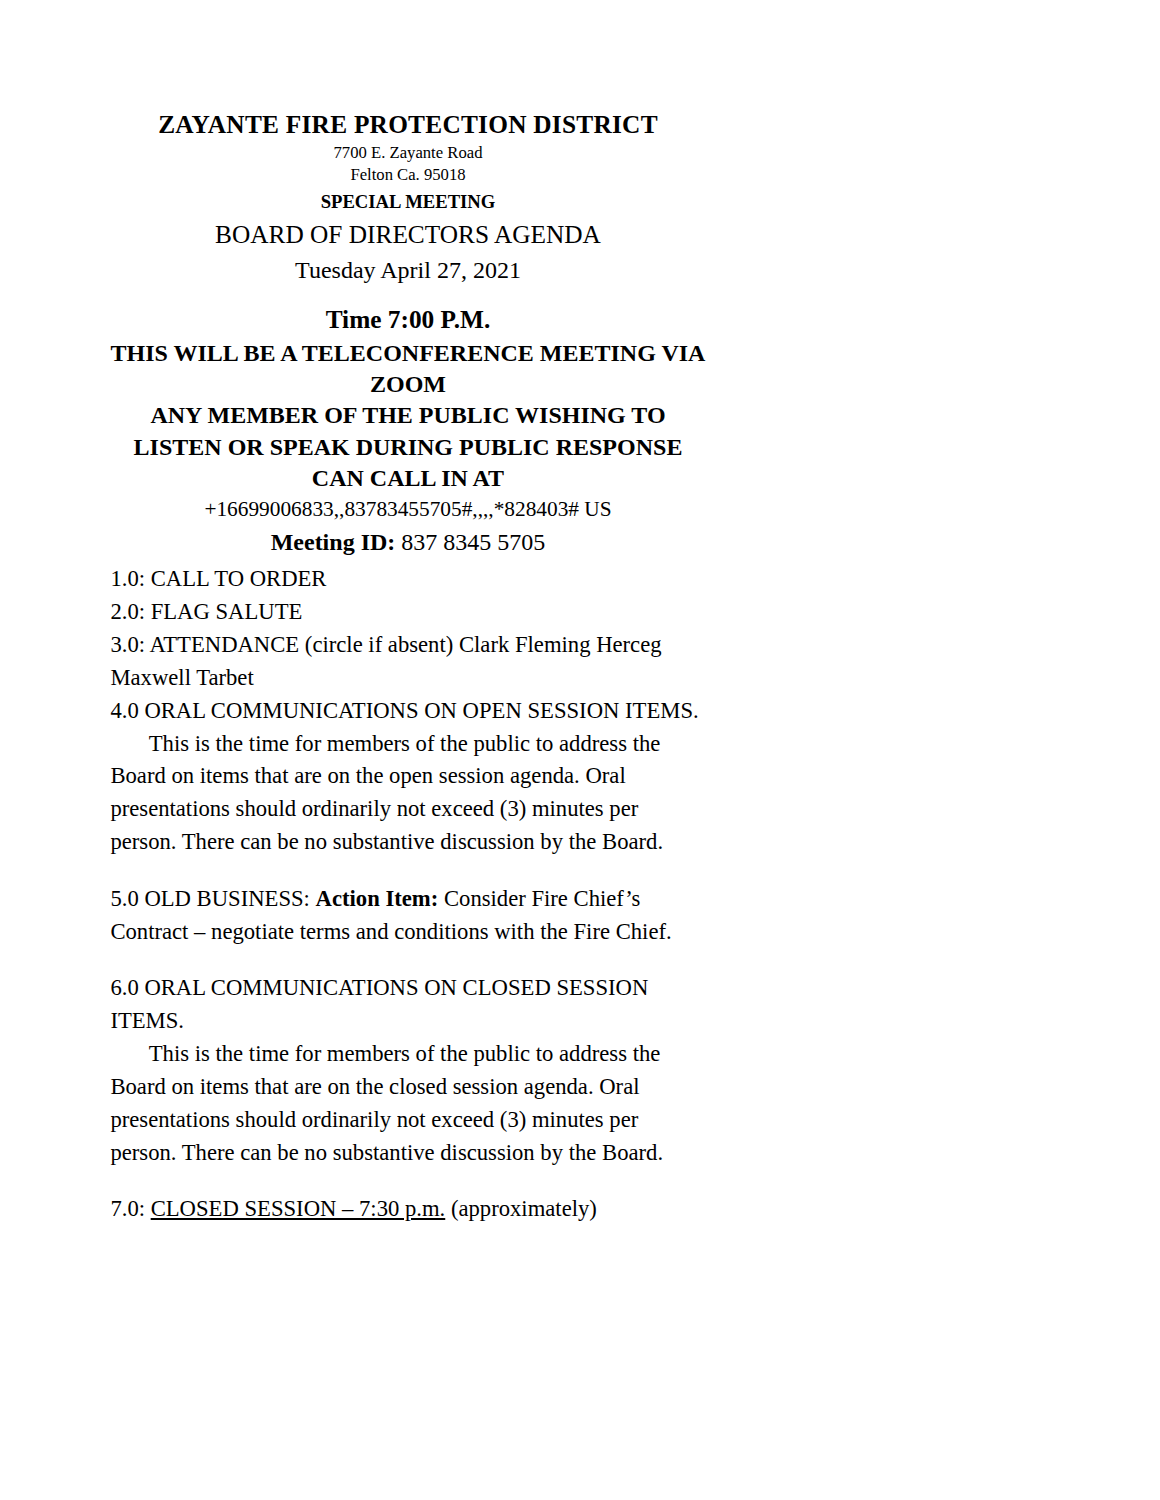ZAYANTE FIRE PROTECTION DISTRICT
7700 E. Zayante Road
Felton Ca. 95018
SPECIAL MEETING
BOARD OF DIRECTORS AGENDA
Tuesday April 27, 2021
Time 7:00 P.M.
THIS WILL BE A TELECONFERENCE MEETING VIA ZOOM
ANY MEMBER OF THE PUBLIC WISHING TO LISTEN OR SPEAK DURING PUBLIC RESPONSE CAN CALL IN AT
+16699006833,,83783455705#,,,,*828403# US
Meeting ID: 837 8345 5705
1.0: CALL TO ORDER
2.0: FLAG SALUTE
3.0: ATTENDANCE (circle if absent) Clark Fleming Herceg Maxwell Tarbet
4.0 ORAL COMMUNICATIONS ON OPEN SESSION ITEMS.
This is the time for members of the public to address the Board on items that are on the open session agenda. Oral presentations should ordinarily not exceed (3) minutes per person. There can be no substantive discussion by the Board.
5.0 OLD BUSINESS: Action Item: Consider Fire Chief’s Contract – negotiate terms and conditions with the Fire Chief.
6.0 ORAL COMMUNICATIONS ON CLOSED SESSION ITEMS.
This is the time for members of the public to address the Board on items that are on the closed session agenda. Oral presentations should ordinarily not exceed (3) minutes per person. There can be no substantive discussion by the Board.
7.0: CLOSED SESSION – 7:30 p.m. (approximately)